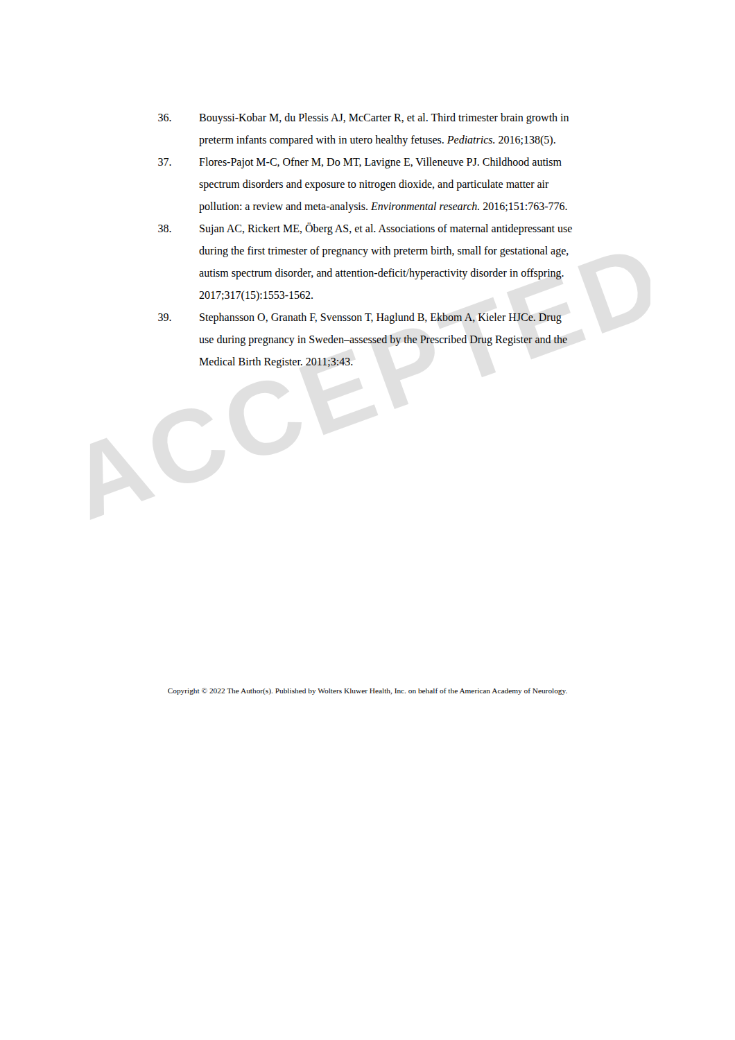ACCEPTED
36. Bouyssi-Kobar M, du Plessis AJ, McCarter R, et al. Third trimester brain growth in preterm infants compared with in utero healthy fetuses. Pediatrics. 2016;138(5).
37. Flores-Pajot M-C, Ofner M, Do MT, Lavigne E, Villeneuve PJ. Childhood autism spectrum disorders and exposure to nitrogen dioxide, and particulate matter air pollution: a review and meta-analysis. Environmental research. 2016;151:763-776.
38. Sujan AC, Rickert ME, Öberg AS, et al. Associations of maternal antidepressant use during the first trimester of pregnancy with preterm birth, small for gestational age, autism spectrum disorder, and attention-deficit/hyperactivity disorder in offspring. 2017;317(15):1553-1562.
39. Stephansson O, Granath F, Svensson T, Haglund B, Ekbom A, Kieler HJCe. Drug use during pregnancy in Sweden–assessed by the Prescribed Drug Register and the Medical Birth Register. 2011;3:43.
Copyright © 2022 The Author(s). Published by Wolters Kluwer Health, Inc. on behalf of the American Academy of Neurology.